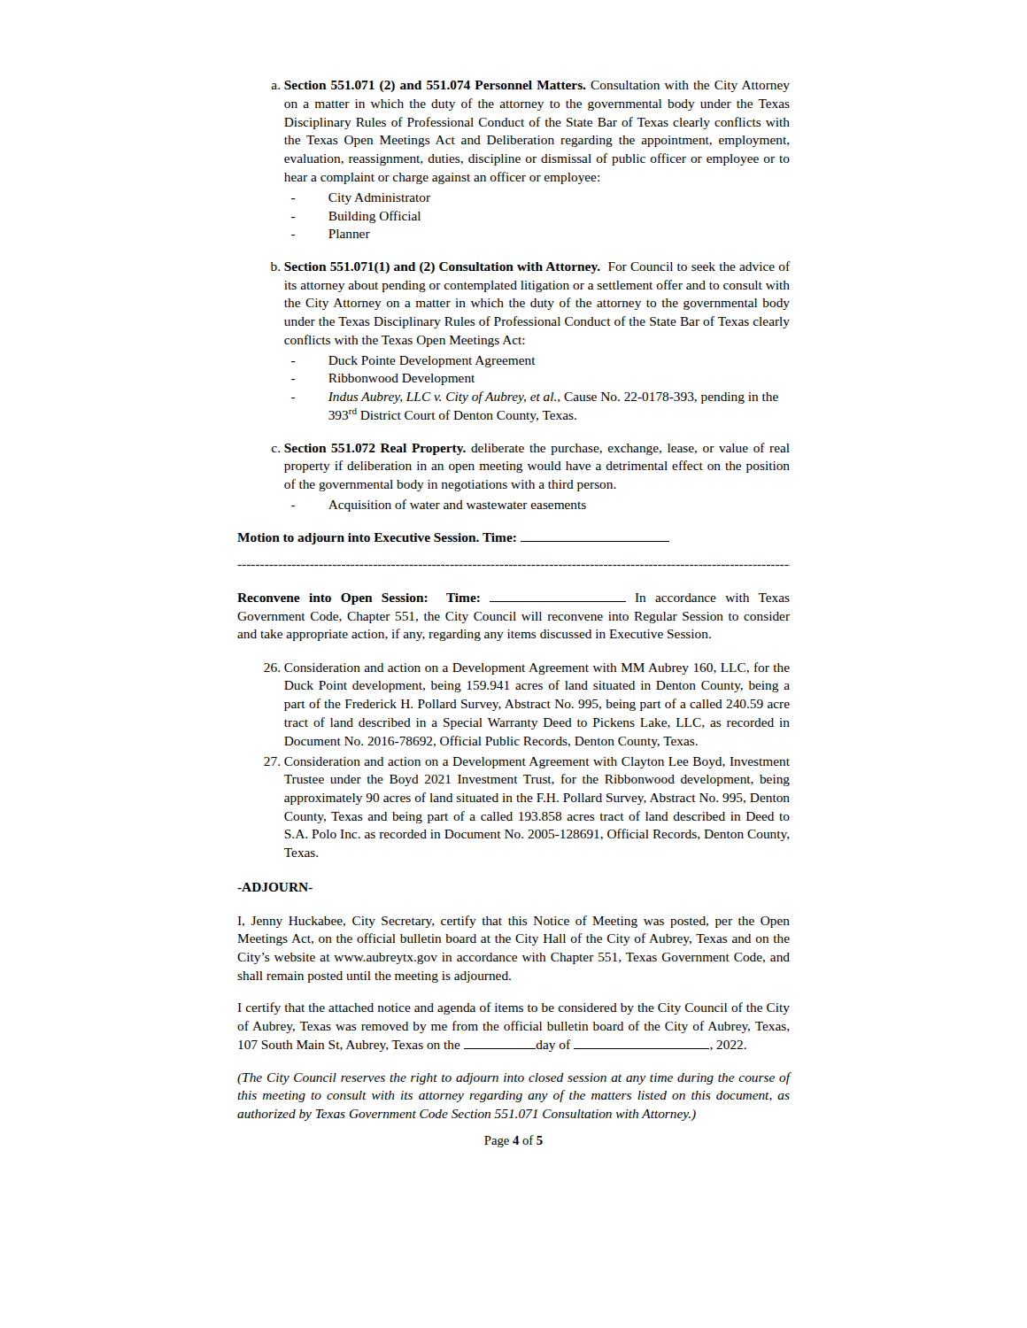Section 551.071 (2) and 551.074 Personnel Matters. Consultation with the City Attorney on a matter in which the duty of the attorney to the governmental body under the Texas Disciplinary Rules of Professional Conduct of the State Bar of Texas clearly conflicts with the Texas Open Meetings Act and Deliberation regarding the appointment, employment, evaluation, reassignment, duties, discipline or dismissal of public officer or employee or to hear a complaint or charge against an officer or employee:
City Administrator
Building Official
Planner
Section 551.071(1) and (2) Consultation with Attorney. For Council to seek the advice of its attorney about pending or contemplated litigation or a settlement offer and to consult with the City Attorney on a matter in which the duty of the attorney to the governmental body under the Texas Disciplinary Rules of Professional Conduct of the State Bar of Texas clearly conflicts with the Texas Open Meetings Act:
Duck Pointe Development Agreement
Ribbonwood Development
Indus Aubrey, LLC v. City of Aubrey, et al., Cause No. 22-0178-393, pending in the 393rd District Court of Denton County, Texas.
Section 551.072 Real Property. deliberate the purchase, exchange, lease, or value of real property if deliberation in an open meeting would have a detrimental effect on the position of the governmental body in negotiations with a third person.
Acquisition of water and wastewater easements
Motion to adjourn into Executive Session. Time:
-----------------------------------------------------------------------------------------------------------------------------------------------------
Reconvene into Open Session: Time: In accordance with Texas Government Code, Chapter 551, the City Council will reconvene into Regular Session to consider and take appropriate action, if any, regarding any items discussed in Executive Session.
Consideration and action on a Development Agreement with MM Aubrey 160, LLC, for the Duck Point development, being 159.941 acres of land situated in Denton County, being a part of the Frederick H. Pollard Survey, Abstract No. 995, being part of a called 240.59 acre tract of land described in a Special Warranty Deed to Pickens Lake, LLC, as recorded in Document No. 2016-78692, Official Public Records, Denton County, Texas.
Consideration and action on a Development Agreement with Clayton Lee Boyd, Investment Trustee under the Boyd 2021 Investment Trust, for the Ribbonwood development, being approximately 90 acres of land situated in the F.H. Pollard Survey, Abstract No. 995, Denton County, Texas and being part of a called 193.858 acres tract of land described in Deed to S.A. Polo Inc. as recorded in Document No. 2005-128691, Official Records, Denton County, Texas.
-ADJOURN-
I, Jenny Huckabee, City Secretary, certify that this Notice of Meeting was posted, per the Open Meetings Act, on the official bulletin board at the City Hall of the City of Aubrey, Texas and on the City’s website at www.aubreytx.gov in accordance with Chapter 551, Texas Government Code, and shall remain posted until the meeting is adjourned.
I certify that the attached notice and agenda of items to be considered by the City Council of the City of Aubrey, Texas was removed by me from the official bulletin board of the City of Aubrey, Texas, 107 South Main St, Aubrey, Texas on the day of , 2022.
(The City Council reserves the right to adjourn into closed session at any time during the course of this meeting to consult with its attorney regarding any of the matters listed on this document, as authorized by Texas Government Code Section 551.071 Consultation with Attorney.)
Page 4 of 5